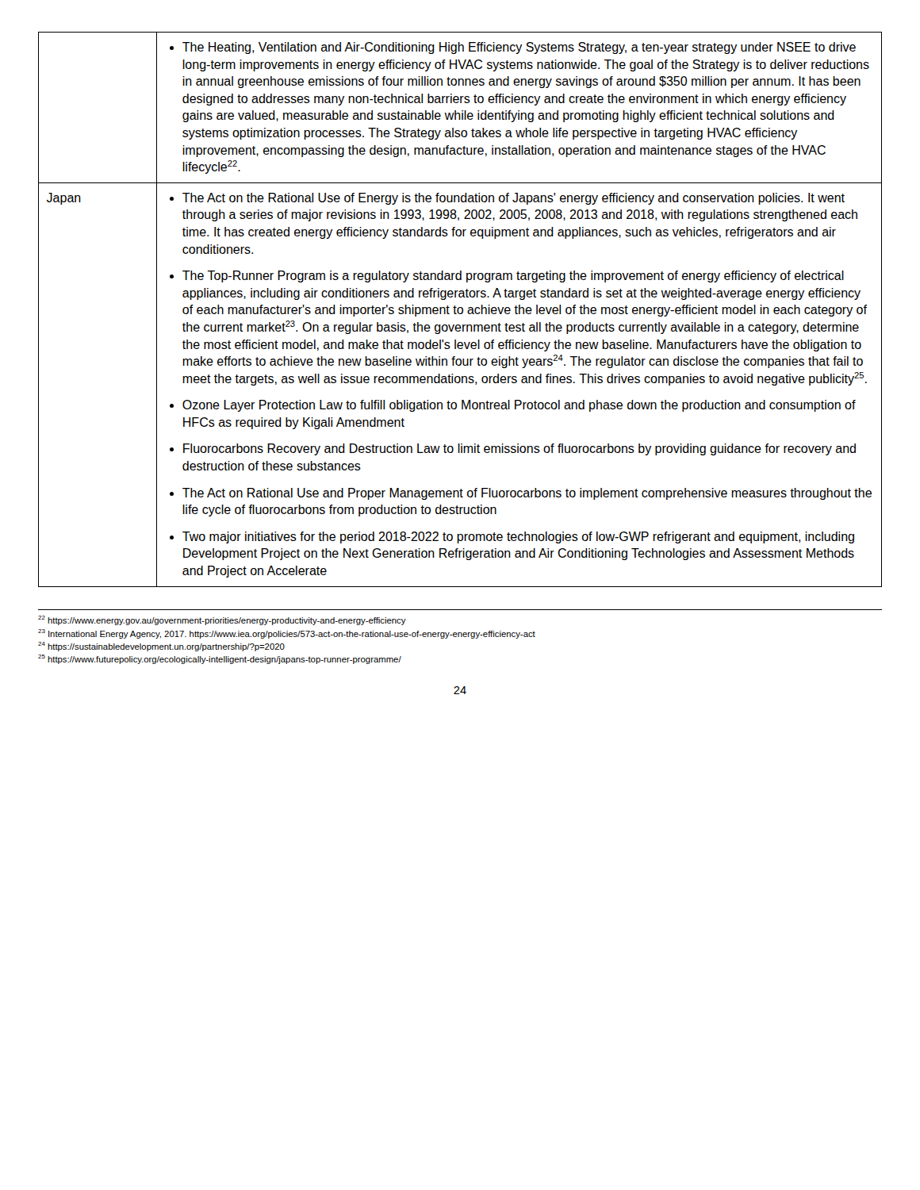| | The Heating, Ventilation and Air-Conditioning High Efficiency Systems Strategy, a ten-year strategy under NSEE to drive long-term improvements in energy efficiency of HVAC systems nationwide. The goal of the Strategy is to deliver reductions in annual greenhouse emissions of four million tonnes and energy savings of around $350 million per annum. It has been designed to addresses many non-technical barriers to efficiency and create the environment in which energy efficiency gains are valued, measurable and sustainable while identifying and promoting highly efficient technical solutions and systems optimization processes. The Strategy also takes a whole life perspective in targeting HVAC efficiency improvement, encompassing the design, manufacture, installation, operation and maintenance stages of the HVAC lifecycle 22 . |
| Japan | The Act on the Rational Use of Energy is the foundation of Japans' energy efficiency and conservation policies. It went through a series of major revisions in 1993, 1998, 2002, 2005, 2008, 2013 and 2018, with regulations strengthened each time. It has created energy efficiency standards for equipment and appliances, such as vehicles, refrigerators and air conditioners. The Top-Runner Program is a regulatory standard program targeting the improvement of energy efficiency of electrical appliances, including air conditioners and refrigerators. A target standard is set at the weighted-average energy efficiency of each manufacturer's and importer's shipment to achieve the level of the most energy-efficient model in each category of the current market 23 . On a regular basis, the government test all the products currently available in a category, determine the most efficient model, and make that model's level of efficiency the new baseline. Manufacturers have the obligation to make efforts to achieve the new baseline within four to eight years 24 . The regulator can disclose the companies that fail to meet the targets, as well as issue recommendations, orders and fines. This drives companies to avoid negative publicity 25 . Ozone Layer Protection Law to fulfill obligation to Montreal Protocol and phase down the production and consumption of HFCs as required by Kigali Amendment Fluorocarbons Recovery and Destruction Law to limit emissions of fluorocarbons by providing guidance for recovery and destruction of these substances The Act on Rational Use and Proper Management of Fluorocarbons to implement comprehensive measures throughout the life cycle of fluorocarbons from production to destruction Two major initiatives for the period 2018-2022 to promote technologies of low-GWP refrigerant and equipment, including Development Project on the Next Generation Refrigeration and Air Conditioning Technologies and Assessment Methods and Project on Accelerate |
22 https://www.energy.gov.au/government-priorities/energy-productivity-and-energy-efficiency
23 International Energy Agency, 2017. https://www.iea.org/policies/573-act-on-the-rational-use-of-energy-energy-efficiency-act
24 https://sustainabledevelopment.un.org/partnership/?p=2020
25 https://www.futurepolicy.org/ecologically-intelligent-design/japans-top-runner-programme/
24